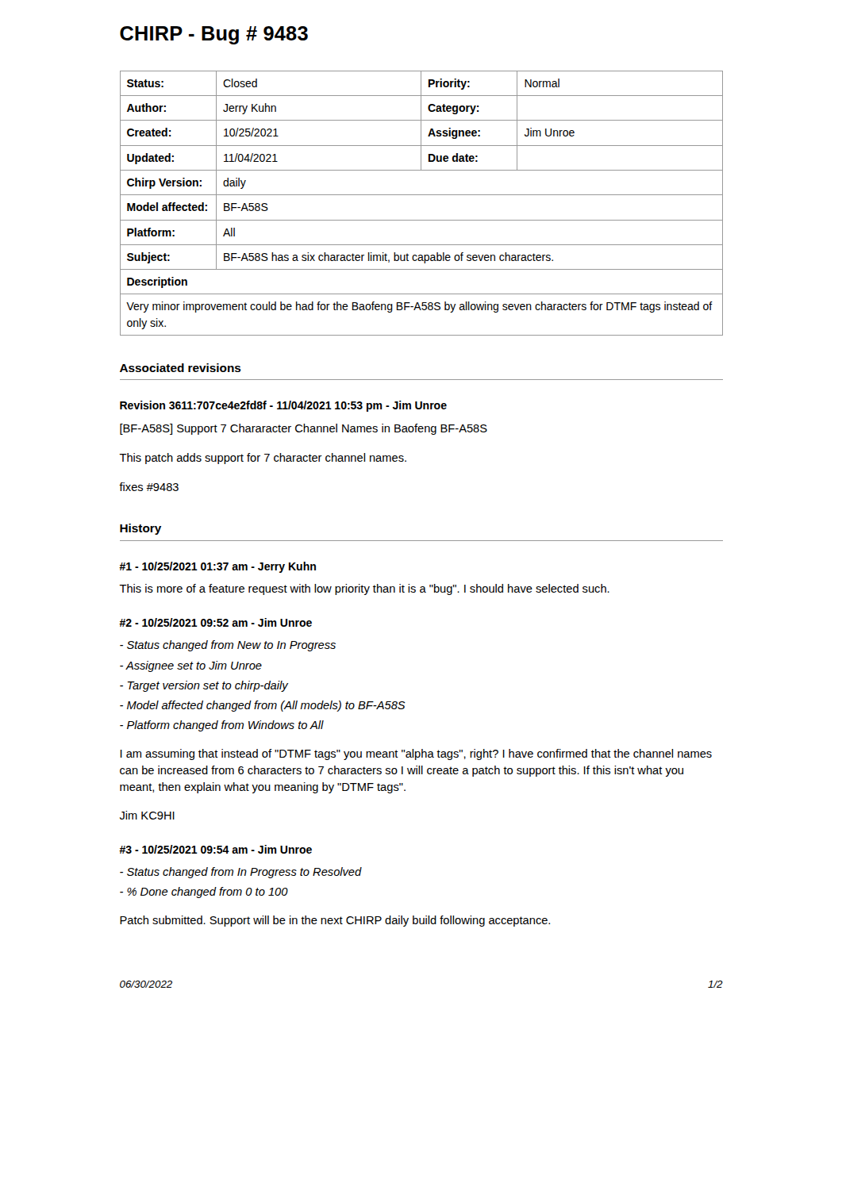CHIRP - Bug # 9483
| Status: | Closed | Priority: | Normal |
| Author: | Jerry Kuhn | Category: | |
| Created: | 10/25/2021 | Assignee: | Jim Unroe |
| Updated: | 11/04/2021 | Due date: | |
| Chirp Version: | daily |
| Model affected: | BF-A58S |
| Platform: | All |
| Subject: | BF-A58S has a six character limit, but capable of seven characters. |
| Description |
| Very minor improvement could be had for the Baofeng BF-A58S by allowing seven characters for DTMF tags instead of only six. |
Associated revisions
Revision 3611:707ce4e2fd8f - 11/04/2021 10:53 pm - Jim Unroe
[BF-A58S] Support 7 Chararacter Channel Names in Baofeng BF-A58S
This patch adds support for 7 character channel names.
fixes #9483
History
#1 - 10/25/2021 01:37 am - Jerry Kuhn
This is more of a feature request with low priority than it is a "bug". I should have selected such.
#2 - 10/25/2021 09:52 am - Jim Unroe
Status changed from New to In Progress
Assignee set to Jim Unroe
Target version set to chirp-daily
Model affected changed from (All models) to BF-A58S
Platform changed from Windows to All
I am assuming that instead of "DTMF tags" you meant "alpha tags", right? I have confirmed that the channel names can be increased from 6 characters to 7 characters so I will create a patch to support this. If this isn't what you meant, then explain what you meaning by "DTMF tags".
Jim KC9HI
#3 - 10/25/2021 09:54 am - Jim Unroe
Status changed from In Progress to Resolved
% Done changed from 0 to 100
Patch submitted. Support will be in the next CHIRP daily build following acceptance.
06/30/2022 1/2